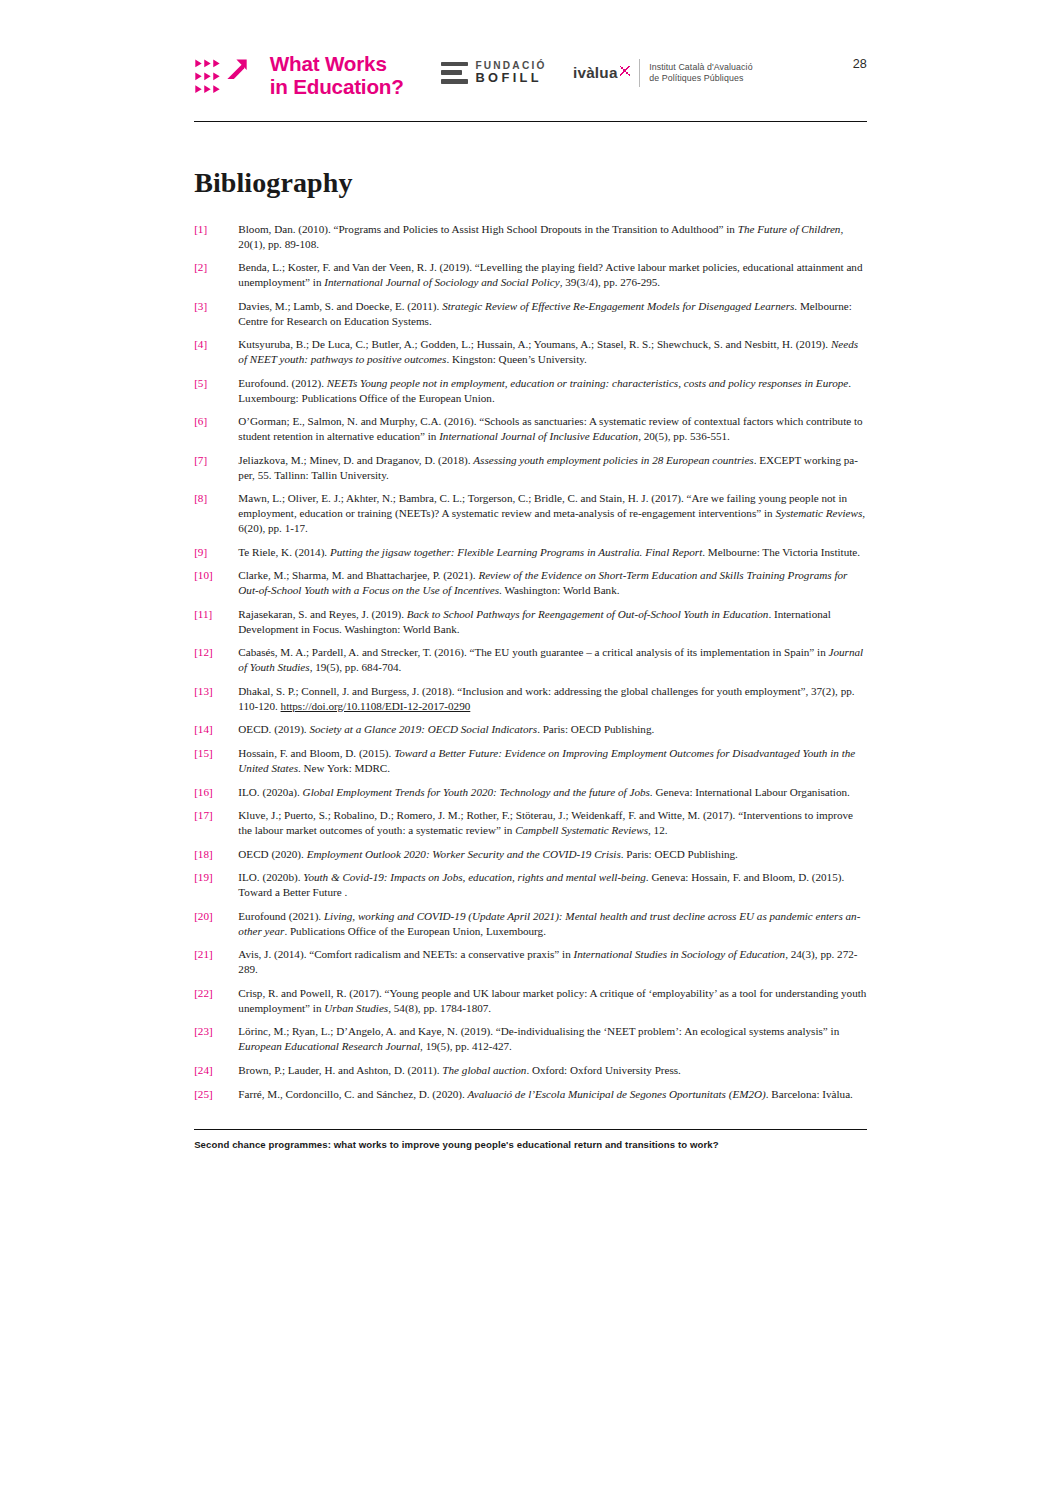What Works in Education?
FUNDACIÓ
BOFILL
ivàlua
Institut Català d'Avaluació
de Polítiques Públiques
28
Bibliography
[1] Bloom, Dan. (2010). “Programs and Policies to Assist High School Dropouts in the Transition to Adulthood” in The Future of Children, 20(1), pp. 89-108.
[2] Benda, L.; Koster, F. and Van der Veen, R. J. (2019). “Levelling the playing field? Active labour market policies, educational attainment and unemployment” in International Journal of Sociology and Social Policy, 39(3/4), pp. 276-295.
[3] Davies, M.; Lamb, S. and Doecke, E. (2011). Strategic Review of Effective Re-Engagement Models for Disengaged Learners. Melbourne: Centre for Research on Education Systems.
[4] Kutsyuruba, B.; De Luca, C.; Butler, A.; Godden, L.; Hussain, A.; Youmans, A.; Stasel, R. S.; Shewchuck, S. and Nesbitt, H. (2019). Needs of NEET youth: pathways to positive outcomes. Kingston: Queen’s University.
[5] Eurofound. (2012). NEETs Young people not in employment, education or training: characteristics, costs and policy responses in Europe. Luxembourg: Publications Office of the European Union.
[6] O’Gorman; E., Salmon, N. and Murphy, C.A. (2016). “Schools as sanctuaries: A systematic review of contextual factors which contribute to student retention in alternative education” in International Journal of Inclusive Education, 20(5), pp. 536-551.
[7] Jeliazkova, M.; Minev, D. and Draganov, D. (2018). Assessing youth employment policies in 28 European countries. EXCEPT working paper, 55. Tallinn: Tallin University.
[8] Mawn, L.; Oliver, E. J.; Akhter, N.; Bambra, C. L.; Torgerson, C.; Bridle, C. and Stain, H. J. (2017). “Are we failing young people not in employment, education or training (NEETs)? A systematic review and meta-analysis of re-engagement interventions” in Systematic Reviews, 6(20), pp. 1-17.
[9] Te Riele, K. (2014). Putting the jigsaw together: Flexible Learning Programs in Australia. Final Report. Melbourne: The Victoria Institute.
[10] Clarke, M.; Sharma, M. and Bhattacharjee, P. (2021). Review of the Evidence on Short-Term Education and Skills Training Programs for Out-of-School Youth with a Focus on the Use of Incentives. Washington: World Bank.
[11] Rajasekaran, S. and Reyes, J. (2019). Back to School Pathways for Reengagement of Out-of-School Youth in Education. International Development in Focus. Washington: World Bank.
[12] Cabasés, M. A.; Pardell, A. and Strecker, T. (2016). “The EU youth guarantee – a critical analysis of its implementation in Spain” in Journal of Youth Studies, 19(5), pp. 684-704.
[13] Dhakal, S. P.; Connell, J. and Burgess, J. (2018). “Inclusion and work: addressing the global challenges for youth employment”, 37(2), pp. 110-120. https://doi.org/10.1108/EDI-12-2017-0290
[14] OECD. (2019). Society at a Glance 2019: OECD Social Indicators. Paris: OECD Publishing.
[15] Hossain, F. and Bloom, D. (2015). Toward a Better Future: Evidence on Improving Employment Outcomes for Disadvantaged Youth in the United States. New York: MDRC.
[16] ILO. (2020a). Global Employment Trends for Youth 2020: Technology and the future of Jobs. Geneva: International Labour Organisation.
[17] Kluve, J.; Puerto, S.; Robalino, D.; Romero, J. M.; Rother, F.; Stöterau, J.; Weidenkaff, F. and Witte, M. (2017). “Interventions to improve the labour market outcomes of youth: a systematic review” in Campbell Systematic Reviews, 12.
[18] OECD (2020). Employment Outlook 2020: Worker Security and the COVID-19 Crisis. Paris: OECD Publishing.
[19] ILO. (2020b). Youth & Covid-19: Impacts on Jobs, education, rights and mental well-being. Geneva: Hossain, F. and Bloom, D. (2015). Toward a Better Future .
[20] Eurofound (2021). Living, working and COVID-19 (Update April 2021): Mental health and trust decline across EU as pandemic enters another year. Publications Office of the European Union, Luxembourg.
[21] Avis, J. (2014). “Comfort radicalism and NEETs: a conservative praxis” in International Studies in Sociology of Education, 24(3), pp. 272-289.
[22] Crisp, R. and Powell, R. (2017). “Young people and UK labour market policy: A critique of ‘employability’ as a tool for understanding youth unemployment” in Urban Studies, 54(8), pp. 1784-1807.
[23] Lörinc, M.; Ryan, L.; D’Angelo, A. and Kaye, N. (2019). “De-individualising the ‘NEET problem’: An ecological systems analysis” in European Educational Research Journal, 19(5), pp. 412-427.
[24] Brown, P.; Lauder, H. and Ashton, D. (2011). The global auction. Oxford: Oxford University Press.
[25] Farré, M., Cordoncillo, C. and Sánchez, D. (2020). Avaluació de l’Escola Municipal de Segones Oportunitats (EM2O). Barcelona: Ivàlua.
Second chance programmes: what works to improve young people's educational return and transitions to work?